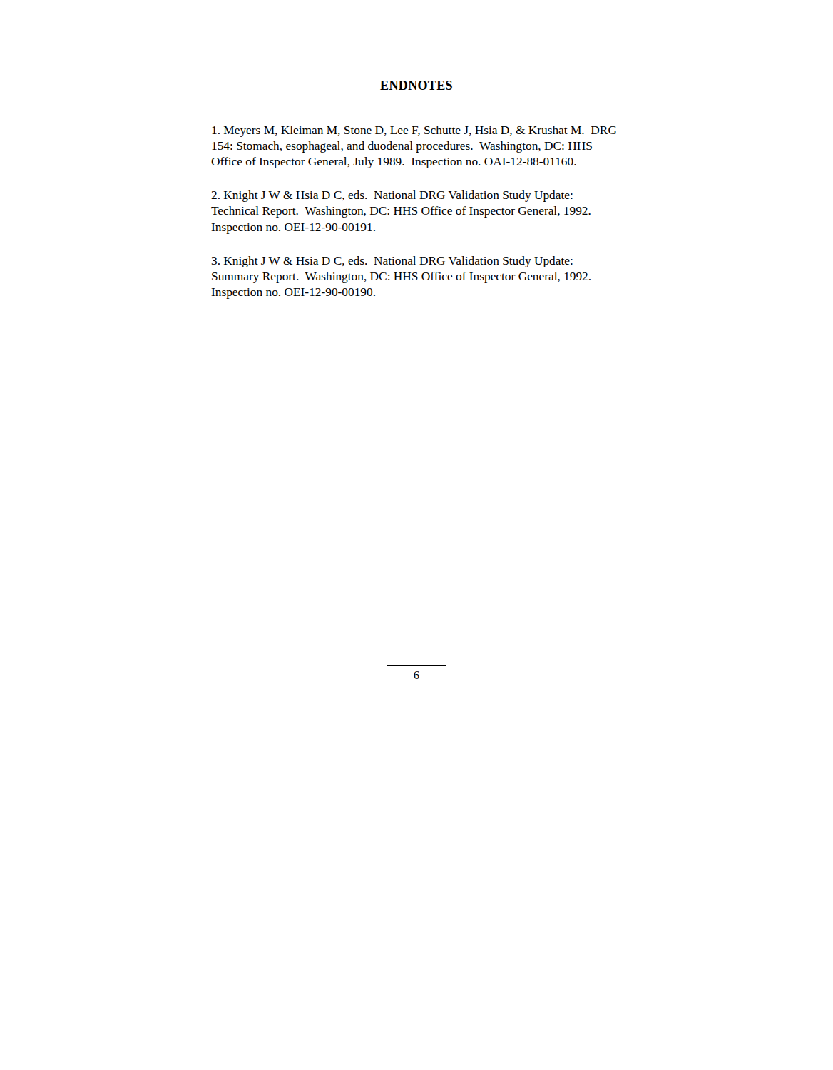ENDNOTES
1. Meyers M, Kleiman M, Stone D, Lee F, Schutte J, Hsia D, & Krushat M. DRG 154: Stomach, esophageal, and duodenal procedures. Washington, DC: HHS Office of Inspector General, July 1989. Inspection no. OAI-12-88-01160.
2. Knight J W & Hsia D C, eds. National DRG Validation Study Update: Technical Report. Washington, DC: HHS Office of Inspector General, 1992. Inspection no. OEI-12-90-00191.
3. Knight J W & Hsia D C, eds. National DRG Validation Study Update: Summary Report. Washington, DC: HHS Office of Inspector General, 1992. Inspection no. OEI-12-90-00190.
6